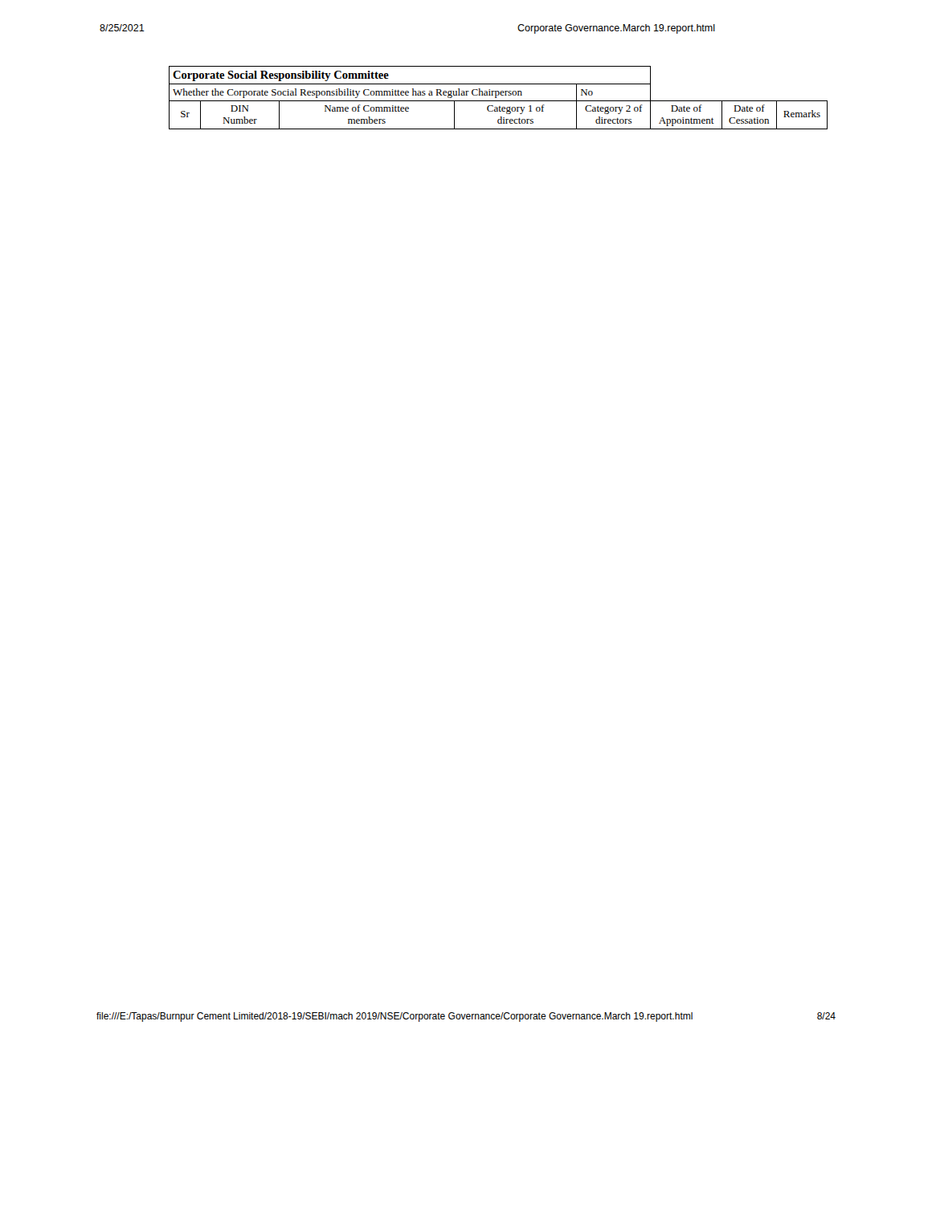8/25/2021
Corporate Governance.March 19.report.html
| Corporate Social Responsibility Committee | |
| Whether the Corporate Social Responsibility Committee has a Regular Chairperson | No | |
| Sr | DIN Number | Name of Committee members | Category 1 of directors | Category 2 of directors | Date of Appointment | Date of Cessation | Remarks |
file:///E:/Tapas/Burnpur Cement Limited/2018-19/SEBI/mach 2019/NSE/Corporate Governance/Corporate Governance.March 19.report.html
8/24